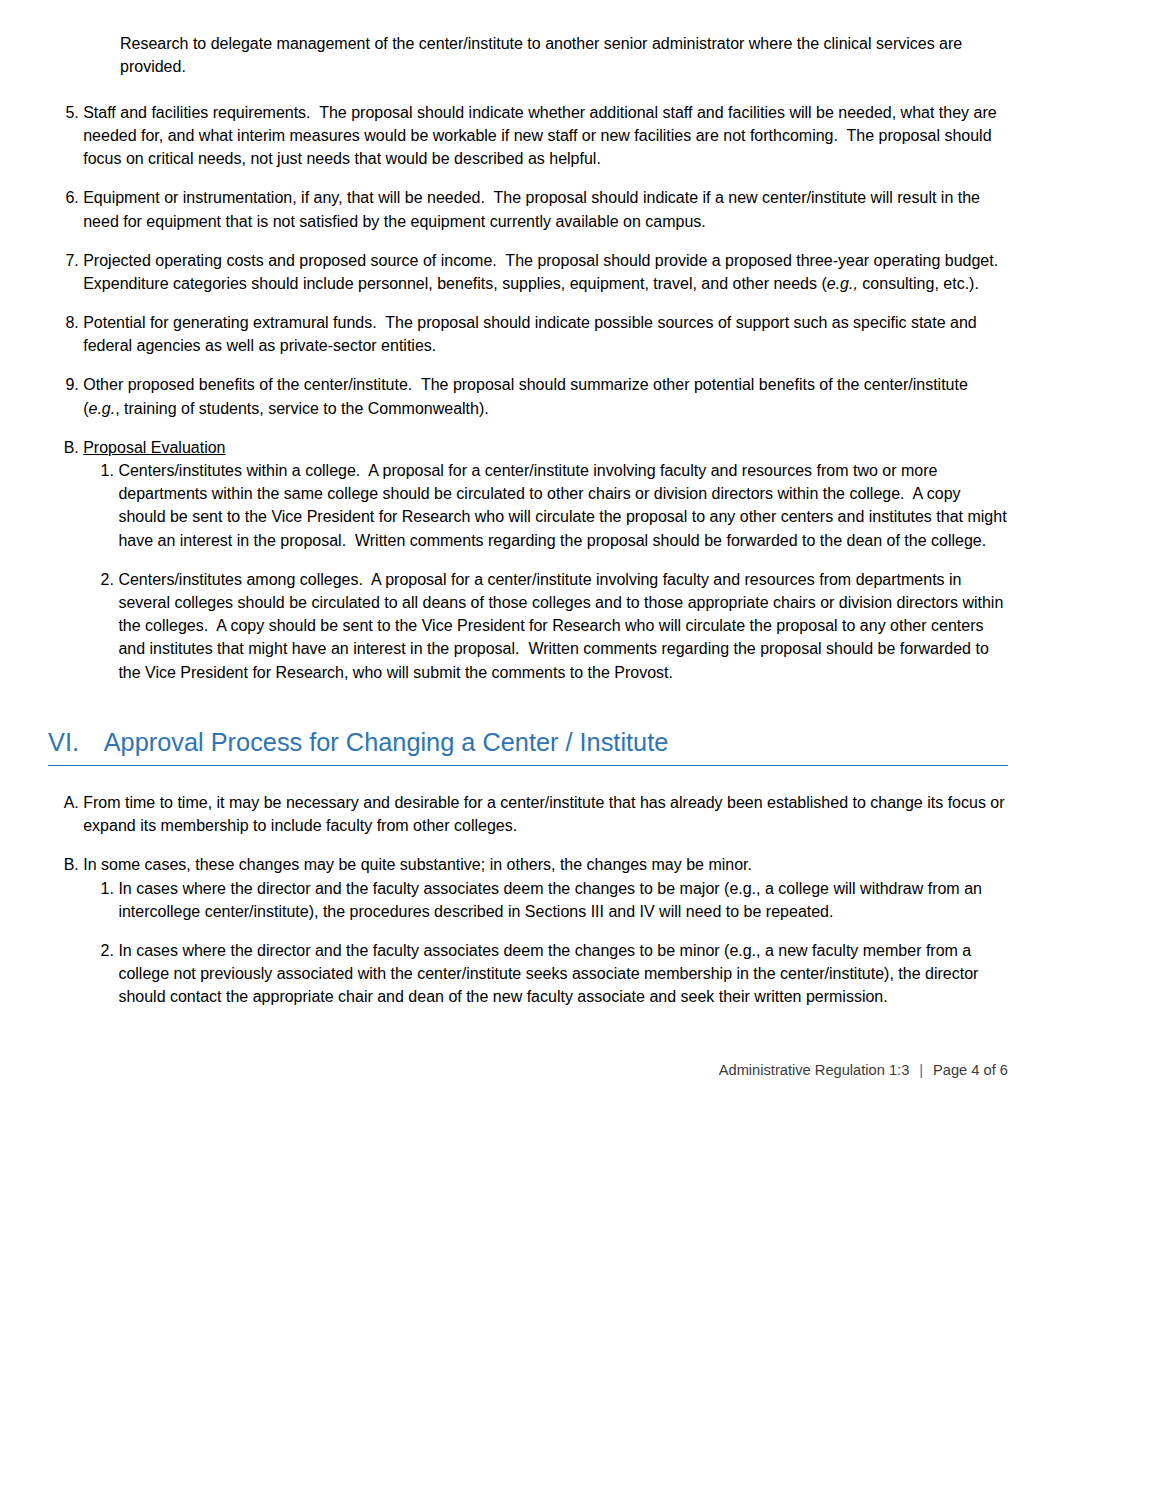Research to delegate management of the center/institute to another senior administrator where the clinical services are provided.
Staff and facilities requirements. The proposal should indicate whether additional staff and facilities will be needed, what they are needed for, and what interim measures would be workable if new staff or new facilities are not forthcoming. The proposal should focus on critical needs, not just needs that would be described as helpful.
Equipment or instrumentation, if any, that will be needed. The proposal should indicate if a new center/institute will result in the need for equipment that is not satisfied by the equipment currently available on campus.
Projected operating costs and proposed source of income. The proposal should provide a proposed three-year operating budget. Expenditure categories should include personnel, benefits, supplies, equipment, travel, and other needs (e.g., consulting, etc.).
Potential for generating extramural funds. The proposal should indicate possible sources of support such as specific state and federal agencies as well as private-sector entities.
Other proposed benefits of the center/institute. The proposal should summarize other potential benefits of the center/institute (e.g., training of students, service to the Commonwealth).
Proposal Evaluation
Centers/institutes within a college. A proposal for a center/institute involving faculty and resources from two or more departments within the same college should be circulated to other chairs or division directors within the college. A copy should be sent to the Vice President for Research who will circulate the proposal to any other centers and institutes that might have an interest in the proposal. Written comments regarding the proposal should be forwarded to the dean of the college.
Centers/institutes among colleges. A proposal for a center/institute involving faculty and resources from departments in several colleges should be circulated to all deans of those colleges and to those appropriate chairs or division directors within the colleges. A copy should be sent to the Vice President for Research who will circulate the proposal to any other centers and institutes that might have an interest in the proposal. Written comments regarding the proposal should be forwarded to the Vice President for Research, who will submit the comments to the Provost.
VI. Approval Process for Changing a Center / Institute
From time to time, it may be necessary and desirable for a center/institute that has already been established to change its focus or expand its membership to include faculty from other colleges.
In some cases, these changes may be quite substantive; in others, the changes may be minor.
In cases where the director and the faculty associates deem the changes to be major (e.g., a college will withdraw from an intercollege center/institute), the procedures described in Sections III and IV will need to be repeated.
In cases where the director and the faculty associates deem the changes to be minor (e.g., a new faculty member from a college not previously associated with the center/institute seeks associate membership in the center/institute), the director should contact the appropriate chair and dean of the new faculty associate and seek their written permission.
Administrative Regulation 1:3 | Page 4 of 6